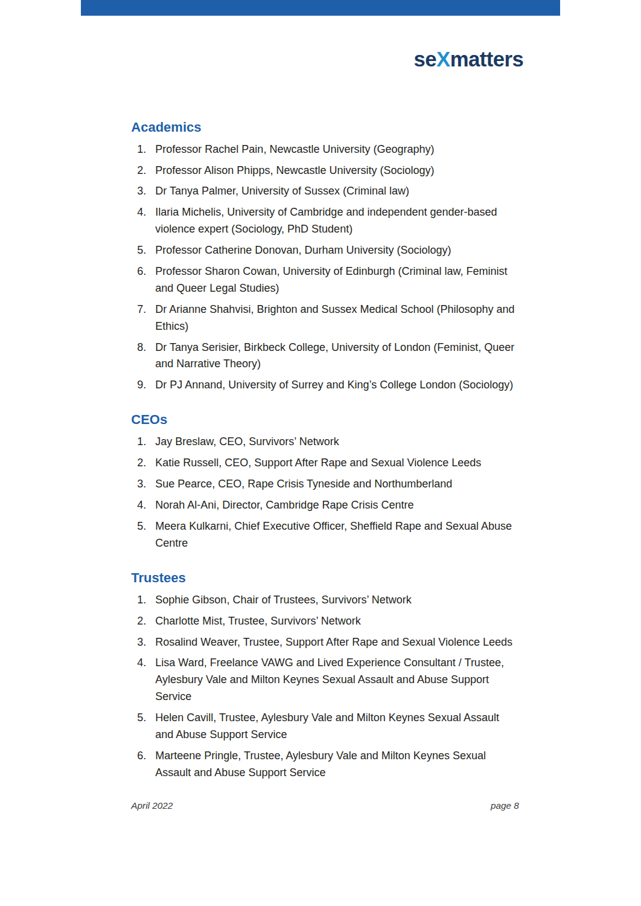seXmatters
Academics
Professor Rachel Pain, Newcastle University (Geography)
Professor Alison Phipps, Newcastle University (Sociology)
Dr Tanya Palmer, University of Sussex (Criminal law)
Ilaria Michelis, University of Cambridge and independent gender-based violence expert (Sociology, PhD Student)
Professor Catherine Donovan, Durham University (Sociology)
Professor Sharon Cowan, University of Edinburgh (Criminal law, Feminist and Queer Legal Studies)
Dr Arianne Shahvisi, Brighton and Sussex Medical School (Philosophy and Ethics)
Dr Tanya Serisier, Birkbeck College, University of London (Feminist, Queer and Narrative Theory)
Dr PJ Annand, University of Surrey and King’s College London (Sociology)
CEOs
Jay Breslaw, CEO, Survivors’ Network
Katie Russell, CEO, Support After Rape and Sexual Violence Leeds
Sue Pearce, CEO, Rape Crisis Tyneside and Northumberland
Norah Al-Ani, Director, Cambridge Rape Crisis Centre
Meera Kulkarni, Chief Executive Officer, Sheffield Rape and Sexual Abuse Centre
Trustees
Sophie Gibson, Chair of Trustees, Survivors’ Network
Charlotte Mist, Trustee, Survivors’ Network
Rosalind Weaver, Trustee, Support After Rape and Sexual Violence Leeds
Lisa Ward, Freelance VAWG and Lived Experience Consultant / Trustee, Aylesbury Vale and Milton Keynes Sexual Assault and Abuse Support Service
Helen Cavill, Trustee, Aylesbury Vale and Milton Keynes Sexual Assault and Abuse Support Service
Marteene Pringle, Trustee, Aylesbury Vale and Milton Keynes Sexual Assault and Abuse Support Service
April 2022 page 8